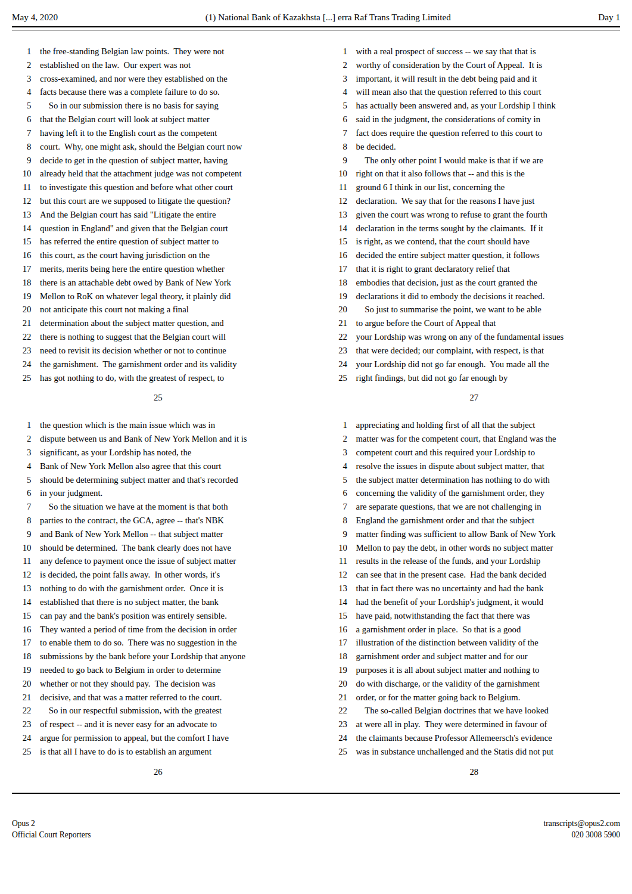May 4, 2020
(1) National Bank of Kazakhsta [...] erra Raf Trans Trading Limited
Day 1
1 the free-standing Belgian law points. They were not
2 established on the law. Our expert was not
3 cross-examined, and nor were they established on the
4 facts because there was a complete failure to do so.
5 So in our submission there is no basis for saying
6 that the Belgian court will look at subject matter
7 having left it to the English court as the competent
8 court. Why, one might ask, should the Belgian court now
9 decide to get in the question of subject matter, having
10 already held that the attachment judge was not competent
11 to investigate this question and before what other court
12 but this court are we supposed to litigate the question?
13 And the Belgian court has said "Litigate the entire
14 question in England" and given that the Belgian court
15 has referred the entire question of subject matter to
16 this court, as the court having jurisdiction on the
17 merits, merits being here the entire question whether
18 there is an attachable debt owed by Bank of New York
19 Mellon to RoK on whatever legal theory, it plainly did
20 not anticipate this court not making a final
21 determination about the subject matter question, and
22 there is nothing to suggest that the Belgian court will
23 need to revisit its decision whether or not to continue
24 the garnishment. The garnishment order and its validity
25 has got nothing to do, with the greatest of respect, to
25
1 with a real prospect of success -- we say that that is
2 worthy of consideration by the Court of Appeal. It is
3 important, it will result in the debt being paid and it
4 will mean also that the question referred to this court
5 has actually been answered and, as your Lordship I think
6 said in the judgment, the considerations of comity in
7 fact does require the question referred to this court to
8 be decided.
9 The only other point I would make is that if we are
10 right on that it also follows that -- and this is the
11 ground 6 I think in our list, concerning the
12 declaration. We say that for the reasons I have just
13 given the court was wrong to refuse to grant the fourth
14 declaration in the terms sought by the claimants. If it
15 is right, as we contend, that the court should have
16 decided the entire subject matter question, it follows
17 that it is right to grant declaratory relief that
18 embodies that decision, just as the court granted the
19 declarations it did to embody the decisions it reached.
20 So just to summarise the point, we want to be able
21 to argue before the Court of Appeal that
22 your Lordship was wrong on any of the fundamental issues
23 that were decided; our complaint, with respect, is that
24 your Lordship did not go far enough. You made all the
25 right findings, but did not go far enough by
27
1 the question which is the main issue which was in
2 dispute between us and Bank of New York Mellon and it is
3 significant, as your Lordship has noted, the
4 Bank of New York Mellon also agree that this court
5 should be determining subject matter and that's recorded
6 in your judgment.
7 So the situation we have at the moment is that both
8 parties to the contract, the GCA, agree -- that's NBK
9 and Bank of New York Mellon -- that subject matter
10 should be determined. The bank clearly does not have
11 any defence to payment once the issue of subject matter
12 is decided, the point falls away. In other words, it's
13 nothing to do with the garnishment order. Once it is
14 established that there is no subject matter, the bank
15 can pay and the bank's position was entirely sensible.
16 They wanted a period of time from the decision in order
17 to enable them to do so. There was no suggestion in the
18 submissions by the bank before your Lordship that anyone
19 needed to go back to Belgium in order to determine
20 whether or not they should pay. The decision was
21 decisive, and that was a matter referred to the court.
22 So in our respectful submission, with the greatest
23 of respect -- and it is never easy for an advocate to
24 argue for permission to appeal, but the comfort I have
25 is that all I have to do is to establish an argument
26
1 appreciating and holding first of all that the subject
2 matter was for the competent court, that England was the
3 competent court and this required your Lordship to
4 resolve the issues in dispute about subject matter, that
5 the subject matter determination has nothing to do with
6 concerning the validity of the garnishment order, they
7 are separate questions, that we are not challenging in
8 England the garnishment order and that the subject
9 matter finding was sufficient to allow Bank of New York
10 Mellon to pay the debt, in other words no subject matter
11 results in the release of the funds, and your Lordship
12 can see that in the present case. Had the bank decided
13 that in fact there was no uncertainty and had the bank
14 had the benefit of your Lordship's judgment, it would
15 have paid, notwithstanding the fact that there was
16 a garnishment order in place. So that is a good
17 illustration of the distinction between validity of the
18 garnishment order and subject matter and for our
19 purposes it is all about subject matter and nothing to
20 do with discharge, or the validity of the garnishment
21 order, or for the matter going back to Belgium.
22 The so-called Belgian doctrines that we have looked
23 at were all in play. They were determined in favour of
24 the claimants because Professor Allemeersch's evidence
25 was in substance unchallenged and the Statis did not put
28
Opus 2
Official Court Reporters
transcripts@opus2.com
020 3008 5900